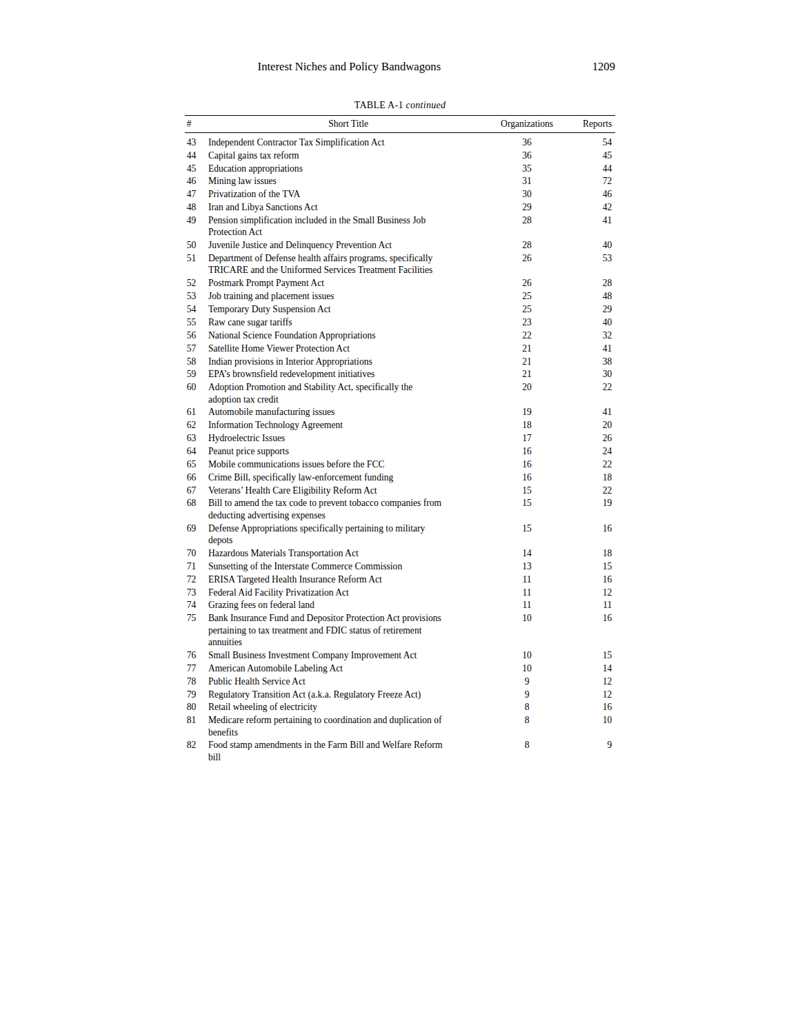Interest Niches and Policy Bandwagons 1209
TABLE A-1 continued
| # | Short Title | Organizations | Reports |
| --- | --- | --- | --- |
| 43 | Independent Contractor Tax Simplification Act | 36 | 54 |
| 44 | Capital gains tax reform | 36 | 45 |
| 45 | Education appropriations | 35 | 44 |
| 46 | Mining law issues | 31 | 72 |
| 47 | Privatization of the TVA | 30 | 46 |
| 48 | Iran and Libya Sanctions Act | 29 | 42 |
| 49 | Pension simplification included in the Small Business Job Protection Act | 28 | 41 |
| 50 | Juvenile Justice and Delinquency Prevention Act | 28 | 40 |
| 51 | Department of Defense health affairs programs, specifically TRICARE and the Uniformed Services Treatment Facilities | 26 | 53 |
| 52 | Postmark Prompt Payment Act | 26 | 28 |
| 53 | Job training and placement issues | 25 | 48 |
| 54 | Temporary Duty Suspension Act | 25 | 29 |
| 55 | Raw cane sugar tariffs | 23 | 40 |
| 56 | National Science Foundation Appropriations | 22 | 32 |
| 57 | Satellite Home Viewer Protection Act | 21 | 41 |
| 58 | Indian provisions in Interior Appropriations | 21 | 38 |
| 59 | EPA’s brownsfield redevelopment initiatives | 21 | 30 |
| 60 | Adoption Promotion and Stability Act, specifically the adoption tax credit | 20 | 22 |
| 61 | Automobile manufacturing issues | 19 | 41 |
| 62 | Information Technology Agreement | 18 | 20 |
| 63 | Hydroelectric Issues | 17 | 26 |
| 64 | Peanut price supports | 16 | 24 |
| 65 | Mobile communications issues before the FCC | 16 | 22 |
| 66 | Crime Bill, specifically law-enforcement funding | 16 | 18 |
| 67 | Veterans’ Health Care Eligibility Reform Act | 15 | 22 |
| 68 | Bill to amend the tax code to prevent tobacco companies from deducting advertising expenses | 15 | 19 |
| 69 | Defense Appropriations specifically pertaining to military depots | 15 | 16 |
| 70 | Hazardous Materials Transportation Act | 14 | 18 |
| 71 | Sunsetting of the Interstate Commerce Commission | 13 | 15 |
| 72 | ERISA Targeted Health Insurance Reform Act | 11 | 16 |
| 73 | Federal Aid Facility Privatization Act | 11 | 12 |
| 74 | Grazing fees on federal land | 11 | 11 |
| 75 | Bank Insurance Fund and Depositor Protection Act provisions pertaining to tax treatment and FDIC status of retirement annuities | 10 | 16 |
| 76 | Small Business Investment Company Improvement Act | 10 | 15 |
| 77 | American Automobile Labeling Act | 10 | 14 |
| 78 | Public Health Service Act | 9 | 12 |
| 79 | Regulatory Transition Act (a.k.a. Regulatory Freeze Act) | 9 | 12 |
| 80 | Retail wheeling of electricity | 8 | 16 |
| 81 | Medicare reform pertaining to coordination and duplication of benefits | 8 | 10 |
| 82 | Food stamp amendments in the Farm Bill and Welfare Reform bill | 8 | 9 |